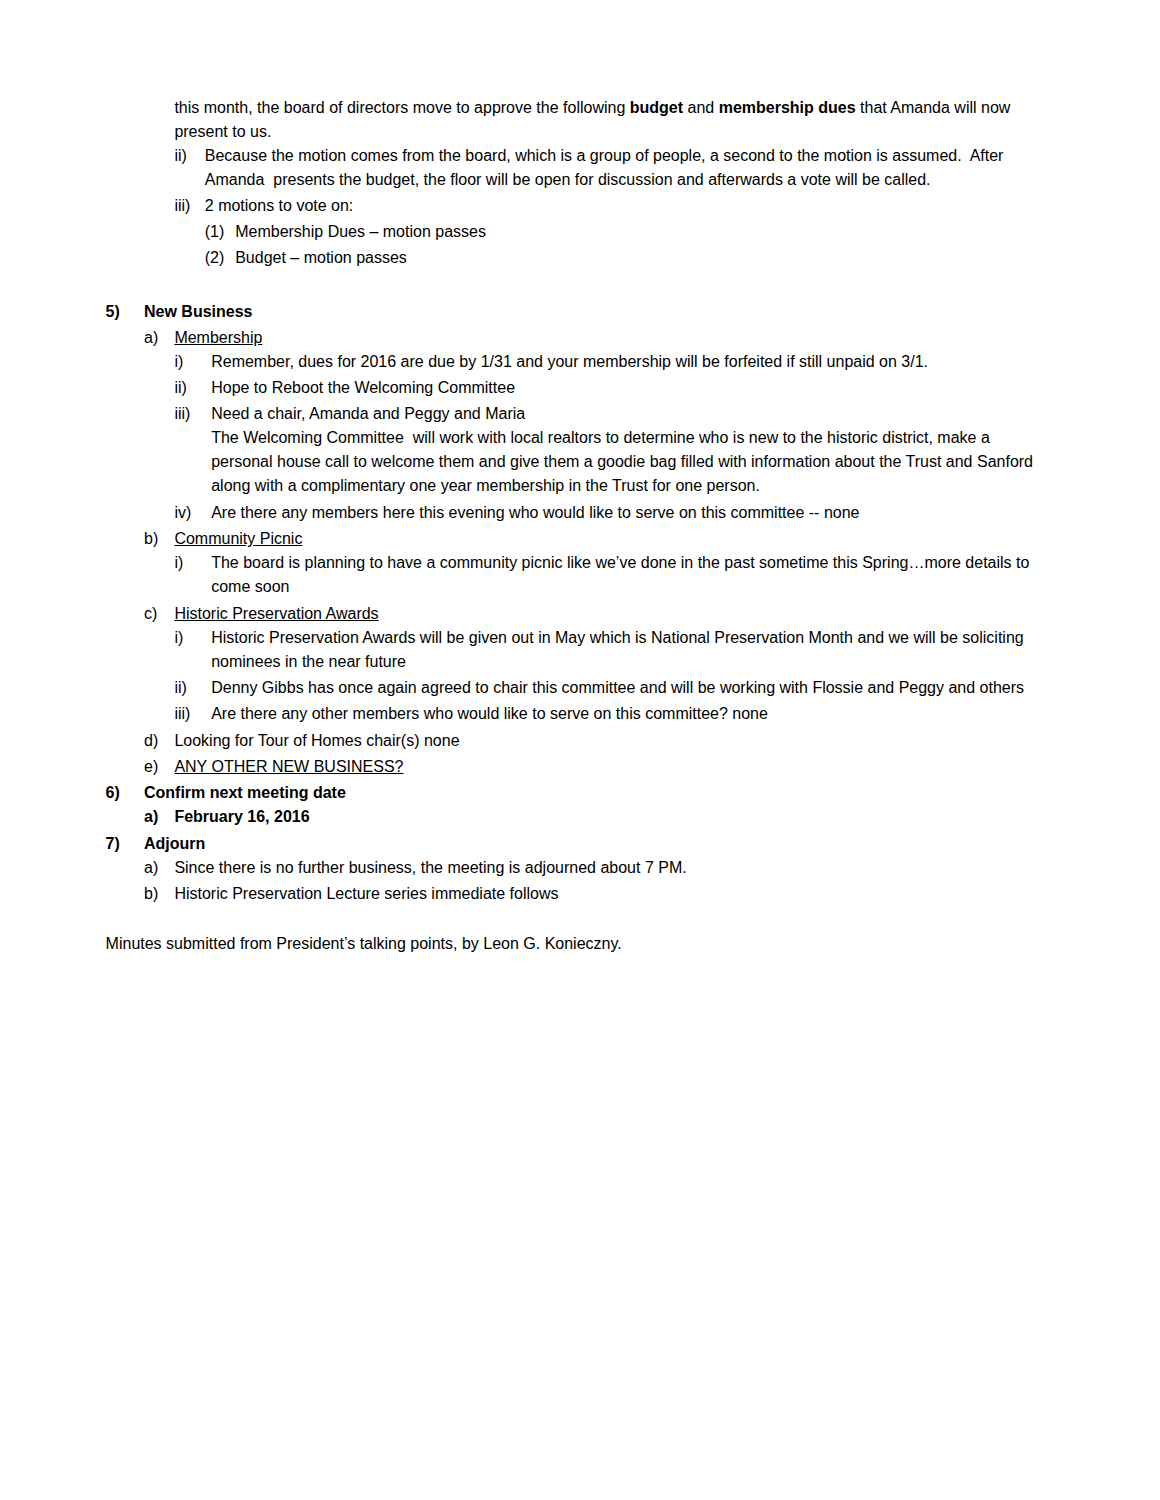this month, the board of directors move to approve the following budget and membership dues that Amanda will now present to us.
ii) Because the motion comes from the board, which is a group of people, a second to the motion is assumed. After Amanda presents the budget, the floor will be open for discussion and afterwards a vote will be called.
iii) 2 motions to vote on:
(1) Membership Dues – motion passes
(2) Budget – motion passes
5) New Business
a) Membership
i) Remember, dues for 2016 are due by 1/31 and your membership will be forfeited if still unpaid on 3/1.
ii) Hope to Reboot the Welcoming Committee
iii) Need a chair, Amanda and Peggy and Maria
The Welcoming Committee will work with local realtors to determine who is new to the historic district, make a personal house call to welcome them and give them a goodie bag filled with information about the Trust and Sanford along with a complimentary one year membership in the Trust for one person.
iv) Are there any members here this evening who would like to serve on this committee -- none
b) Community Picnic
i) The board is planning to have a community picnic like we’ve done in the past sometime this Spring…more details to come soon
c) Historic Preservation Awards
i) Historic Preservation Awards will be given out in May which is National Preservation Month and we will be soliciting nominees in the near future
ii) Denny Gibbs has once again agreed to chair this committee and will be working with Flossie and Peggy and others
iii) Are there any other members who would like to serve on this committee? none
d) Looking for Tour of Homes chair(s) none
e) ANY OTHER NEW BUSINESS?
6) Confirm next meeting date
a) February 16, 2016
7) Adjourn
a) Since there is no further business, the meeting is adjourned about 7 PM.
b) Historic Preservation Lecture series immediate follows
Minutes submitted from President’s talking points, by Leon G. Konieczny.